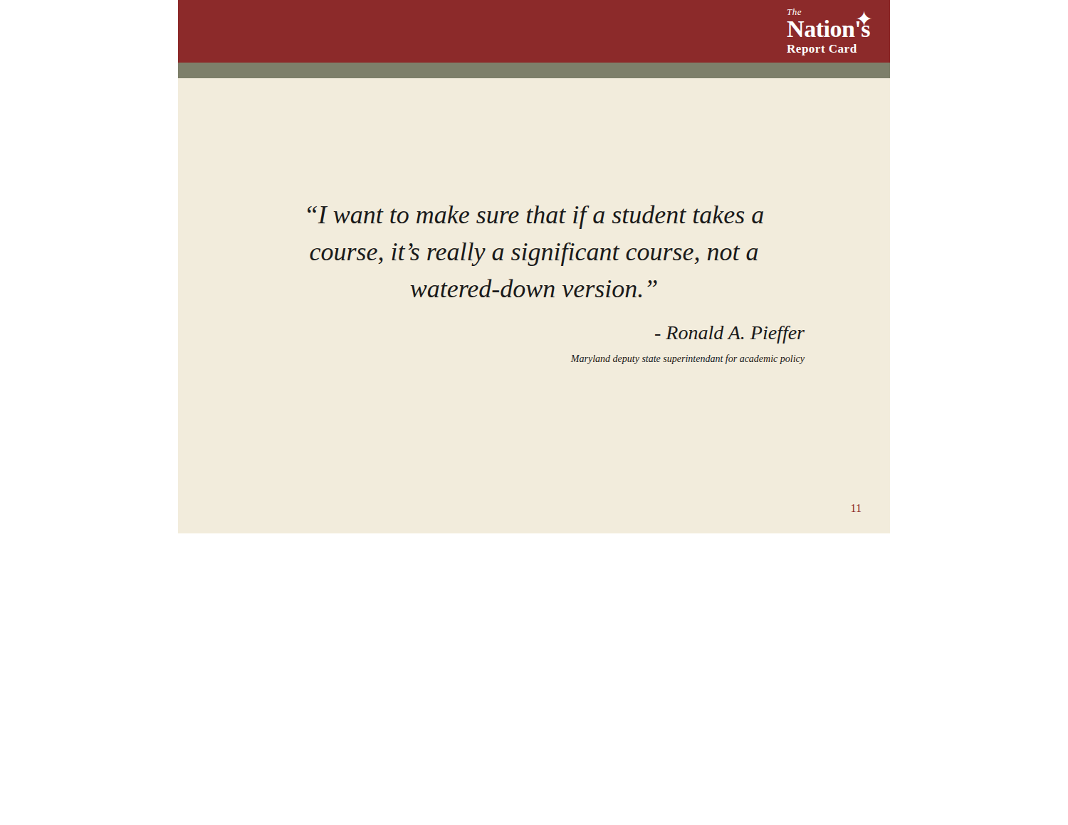✦
The
Nation's
Report Card
“I want to make sure that if a student takes a course, it’s really a significant course, not a watered-down version.”
- Ronald A. Pieffer
Maryland deputy state superintendant for academic policy
11